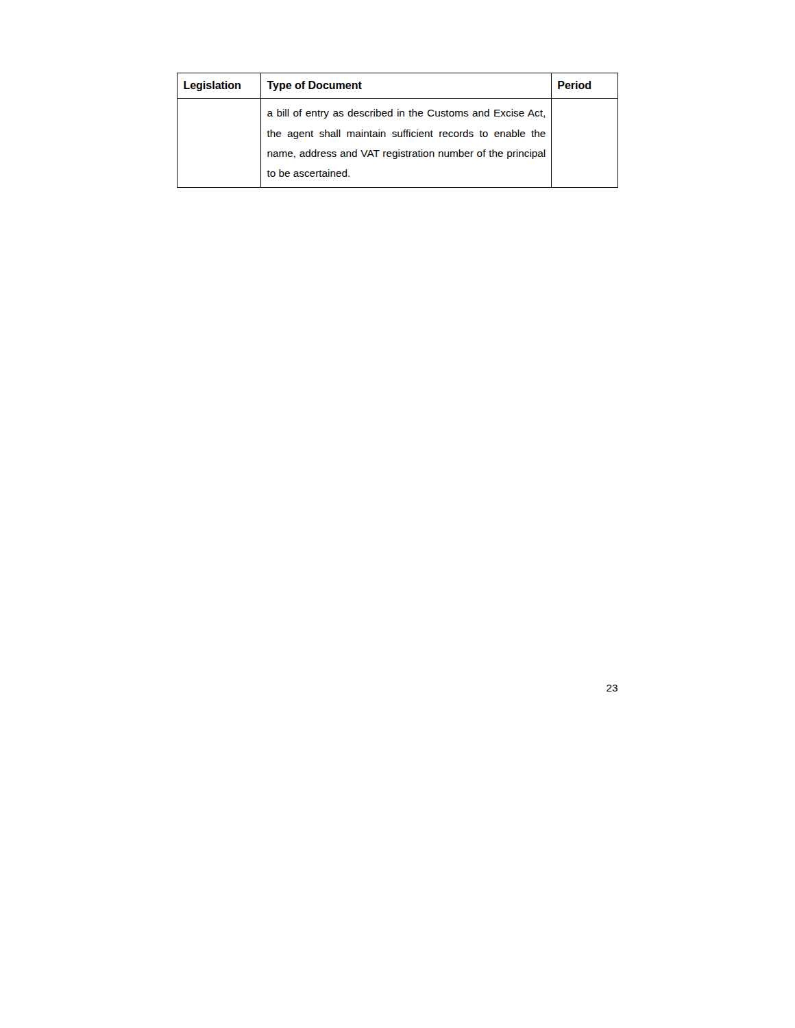| Legislation | Type of Document | Period |
| --- | --- | --- |
| | a bill of entry as described in the Customs and Excise Act, the agent shall maintain sufficient records to enable the name, address and VAT registration number of the principal to be ascertained. | |
23